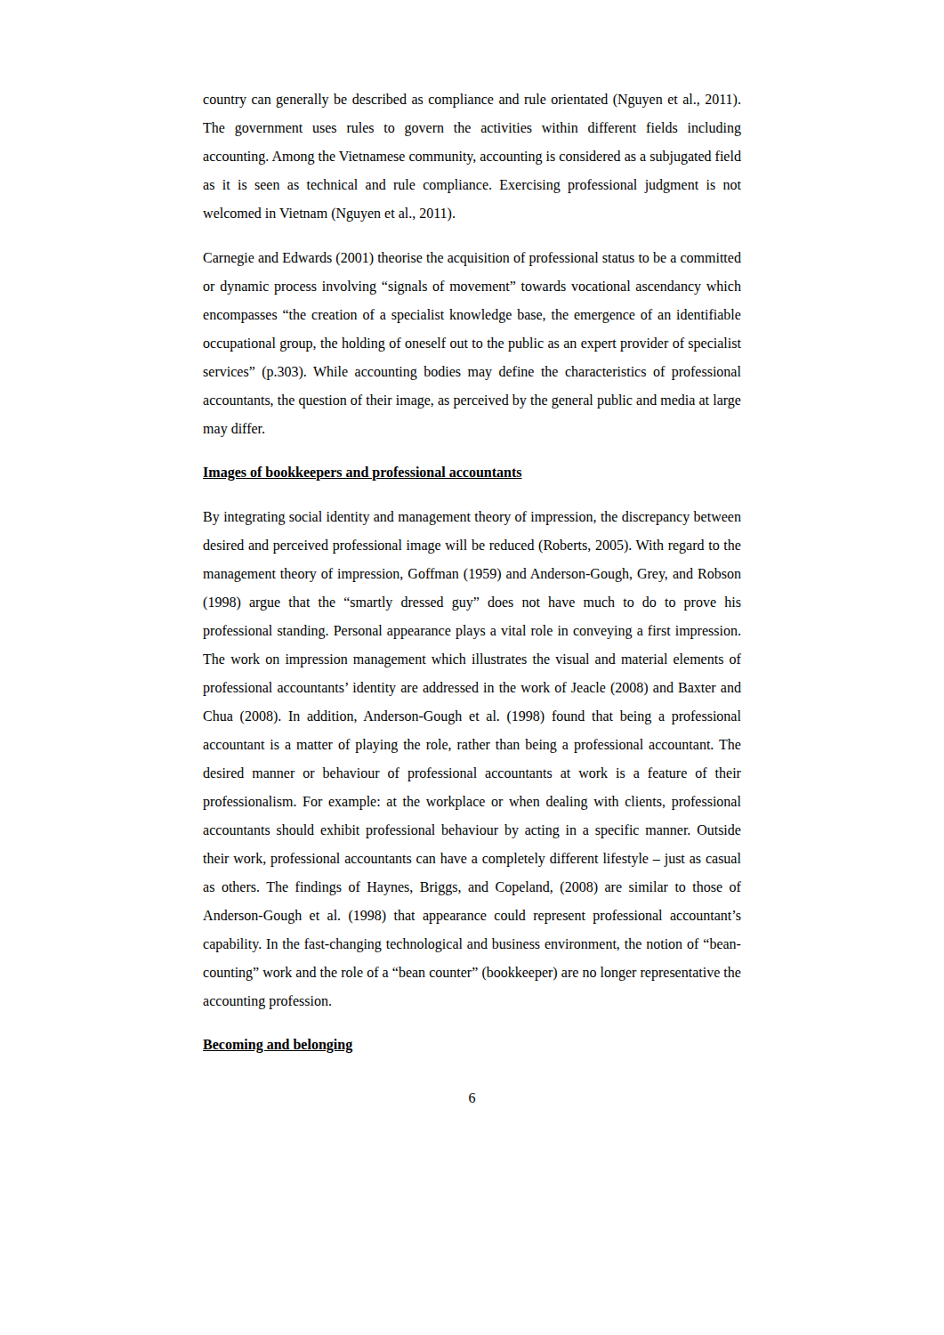country can generally be described as compliance and rule orientated (Nguyen et al., 2011). The government uses rules to govern the activities within different fields including accounting. Among the Vietnamese community, accounting is considered as a subjugated field as it is seen as technical and rule compliance. Exercising professional judgment is not welcomed in Vietnam (Nguyen et al., 2011).
Carnegie and Edwards (2001) theorise the acquisition of professional status to be a committed or dynamic process involving “signals of movement” towards vocational ascendancy which encompasses “the creation of a specialist knowledge base, the emergence of an identifiable occupational group, the holding of oneself out to the public as an expert provider of specialist services” (p.303). While accounting bodies may define the characteristics of professional accountants, the question of their image, as perceived by the general public and media at large may differ.
Images of bookkeepers and professional accountants
By integrating social identity and management theory of impression, the discrepancy between desired and perceived professional image will be reduced (Roberts, 2005). With regard to the management theory of impression, Goffman (1959) and Anderson-Gough, Grey, and Robson (1998) argue that the “smartly dressed guy” does not have much to do to prove his professional standing. Personal appearance plays a vital role in conveying a first impression. The work on impression management which illustrates the visual and material elements of professional accountants’ identity are addressed in the work of Jeacle (2008) and Baxter and Chua (2008). In addition, Anderson-Gough et al. (1998) found that being a professional accountant is a matter of playing the role, rather than being a professional accountant. The desired manner or behaviour of professional accountants at work is a feature of their professionalism. For example: at the workplace or when dealing with clients, professional accountants should exhibit professional behaviour by acting in a specific manner. Outside their work, professional accountants can have a completely different lifestyle – just as casual as others. The findings of Haynes, Briggs, and Copeland, (2008) are similar to those of Anderson-Gough et al. (1998) that appearance could represent professional accountant’s capability. In the fast-changing technological and business environment, the notion of “bean-counting” work and the role of a “bean counter” (bookkeeper) are no longer representative the accounting profession.
Becoming and belonging
6